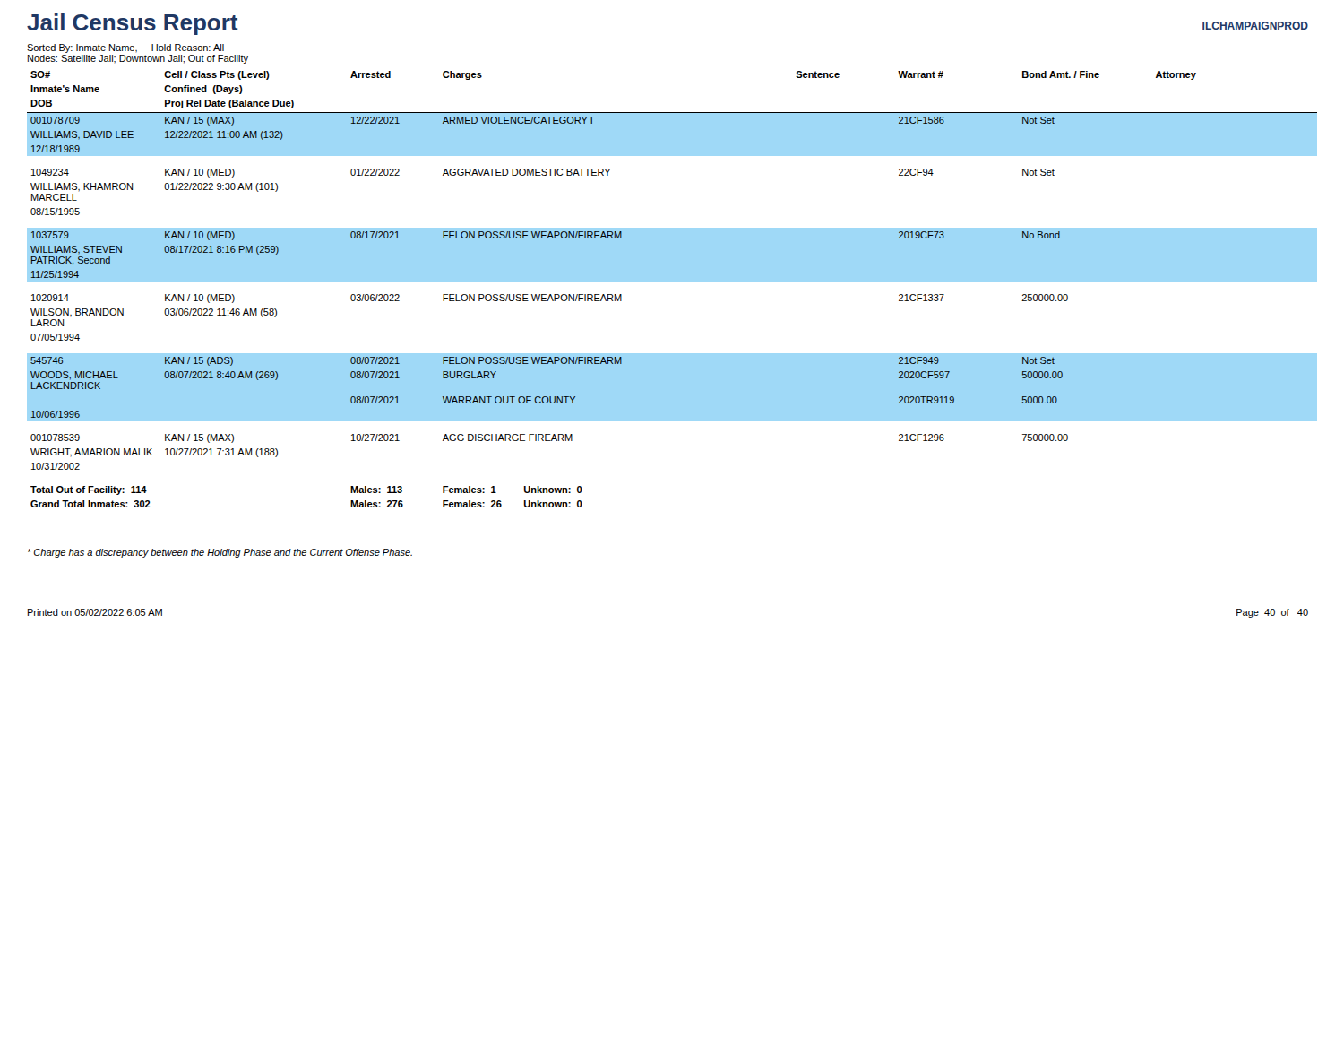ILCHAMPAIGNPROD
Jail Census Report
Sorted By: Inmate Name, Hold Reason: All
Nodes: Satellite Jail; Downtown Jail; Out of Facility
| SO# | Cell / Class Pts (Level) | Arrested | Charges | Sentence | Warrant # | Bond Amt. / Fine | Attorney |
| --- | --- | --- | --- | --- | --- | --- | --- |
| Inmate's Name | Confined (Days) | | | | | | |
| DOB | Proj Rel Date (Balance Due) | | | | | | |
| 001078709 | KAN / 15 (MAX) | 12/22/2021 | ARMED VIOLENCE/CATEGORY I | | 21CF1586 | Not Set | |
| WILLIAMS, DAVID LEE | 12/22/2021 11:00 AM (132) | | | | | | |
| 12/18/1989 | | | | | | | |
| 1049234 | KAN / 10 (MED) | 01/22/2022 | AGGRAVATED DOMESTIC BATTERY | | 22CF94 | Not Set | |
| WILLIAMS, KHAMRON MARCELL | 01/22/2022 9:30 AM (101) | | | | | | |
| 08/15/1995 | | | | | | | |
| 1037579 | KAN / 10 (MED) | 08/17/2021 | FELON POSS/USE WEAPON/FIREARM | | 2019CF73 | No Bond | |
| WILLIAMS, STEVEN PATRICK, Second | 08/17/2021 8:16 PM (259) | | | | | | |
| 11/25/1994 | | | | | | | |
| 1020914 | KAN / 10 (MED) | 03/06/2022 | FELON POSS/USE WEAPON/FIREARM | | 21CF1337 | 250000.00 | |
| WILSON, BRANDON LARON | 03/06/2022 11:46 AM (58) | | | | | | |
| 07/05/1994 | | | | | | | |
| 545746 | KAN / 15 (ADS) | 08/07/2021 | FELON POSS/USE WEAPON/FIREARM | | 21CF949 | Not Set | |
| WOODS, MICHAEL LACKENDRICK | 08/07/2021 8:40 AM (269) | 08/07/2021 | BURGLARY | | 2020CF597 | 50000.00 | |
| | | 08/07/2021 | WARRANT OUT OF COUNTY | | 2020TR9119 | 5000.00 | |
| 10/06/1996 | | | | | | | |
| 001078539 | KAN / 15 (MAX) | 10/27/2021 | AGG DISCHARGE FIREARM | | 21CF1296 | 750000.00 | |
| WRIGHT, AMARION MALIK | 10/27/2021 7:31 AM (188) | | | | | | |
| 10/31/2002 | | | | | | | |
| Total Out of Facility: 114 | Males: 113 | Females: 1 Unknown: 0 | | | | |
| Grand Total Inmates: 302 | Males: 276 | Females: 26 Unknown: 0 | | | | |
* Charge has a discrepancy between the Holding Phase and the Current Offense Phase.
Printed on 05/02/2022 6:05 AM Page 40 of 40